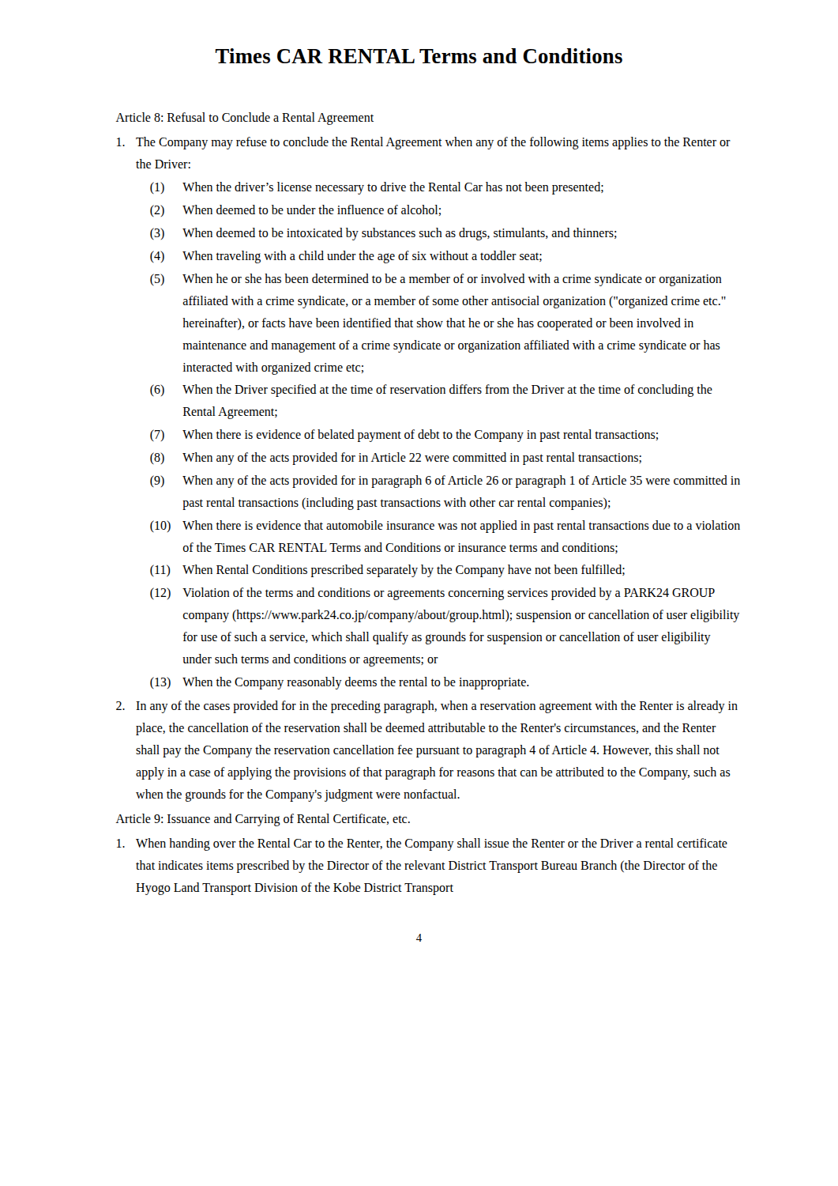Times CAR RENTAL Terms and Conditions
Article 8: Refusal to Conclude a Rental Agreement
The Company may refuse to conclude the Rental Agreement when any of the following items applies to the Renter or the Driver:
When the driver’s license necessary to drive the Rental Car has not been presented;
When deemed to be under the influence of alcohol;
When deemed to be intoxicated by substances such as drugs, stimulants, and thinners;
When traveling with a child under the age of six without a toddler seat;
When he or she has been determined to be a member of or involved with a crime syndicate or organization affiliated with a crime syndicate, or a member of some other antisocial organization ("organized crime etc." hereinafter), or facts have been identified that show that he or she has cooperated or been involved in maintenance and management of a crime syndicate or organization affiliated with a crime syndicate or has interacted with organized crime etc;
When the Driver specified at the time of reservation differs from the Driver at the time of concluding the Rental Agreement;
When there is evidence of belated payment of debt to the Company in past rental transactions;
When any of the acts provided for in Article 22 were committed in past rental transactions;
When any of the acts provided for in paragraph 6 of Article 26 or paragraph 1 of Article 35 were committed in past rental transactions (including past transactions with other car rental companies);
When there is evidence that automobile insurance was not applied in past rental transactions due to a violation of the Times CAR RENTAL Terms and Conditions or insurance terms and conditions;
When Rental Conditions prescribed separately by the Company have not been fulfilled;
Violation of the terms and conditions or agreements concerning services provided by a PARK24 GROUP company (https://www.park24.co.jp/company/about/group.html); suspension or cancellation of user eligibility for use of such a service, which shall qualify as grounds for suspension or cancellation of user eligibility under such terms and conditions or agreements; or
When the Company reasonably deems the rental to be inappropriate.
In any of the cases provided for in the preceding paragraph, when a reservation agreement with the Renter is already in place, the cancellation of the reservation shall be deemed attributable to the Renter's circumstances, and the Renter shall pay the Company the reservation cancellation fee pursuant to paragraph 4 of Article 4. However, this shall not apply in a case of applying the provisions of that paragraph for reasons that can be attributed to the Company, such as when the grounds for the Company's judgment were nonfactual.
Article 9: Issuance and Carrying of Rental Certificate, etc.
When handing over the Rental Car to the Renter, the Company shall issue the Renter or the Driver a rental certificate that indicates items prescribed by the Director of the relevant District Transport Bureau Branch (the Director of the Hyogo Land Transport Division of the Kobe District Transport
4